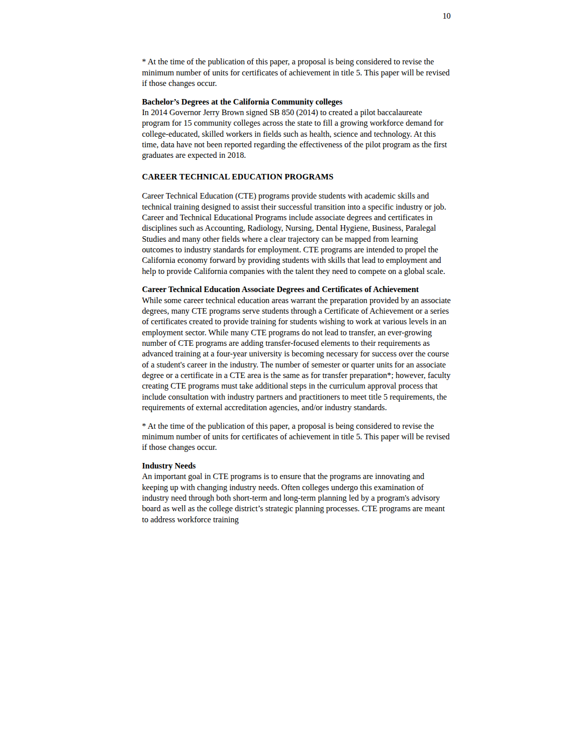10
* At the time of the publication of this paper, a proposal is being considered to revise the minimum number of units for certificates of achievement in title 5. This paper will be revised if those changes occur.
Bachelor’s Degrees at the California Community colleges
In 2014 Governor Jerry Brown signed SB 850 (2014) to created a pilot baccalaureate program for 15 community colleges across the state to fill a growing workforce demand for college-educated, skilled workers in fields such as health, science and technology. At this time, data have not been reported regarding the effectiveness of the pilot program as the first graduates are expected in 2018.
Career Technical Education Programs
Career Technical Education (CTE) programs provide students with academic skills and technical training designed to assist their successful transition into a specific industry or job. Career and Technical Educational Programs include associate degrees and certificates in disciplines such as Accounting, Radiology, Nursing, Dental Hygiene, Business, Paralegal Studies and many other fields where a clear trajectory can be mapped from learning outcomes to industry standards for employment. CTE programs are intended to propel the California economy forward by providing students with skills that lead to employment and help to provide California companies with the talent they need to compete on a global scale.
Career Technical Education Associate Degrees and Certificates of Achievement
While some career technical education areas warrant the preparation provided by an associate degrees, many CTE programs serve students through a Certificate of Achievement or a series of certificates created to provide training for students wishing to work at various levels in an employment sector. While many CTE programs do not lead to transfer, an ever-growing number of CTE programs are adding transfer-focused elements to their requirements as advanced training at a four-year university is becoming necessary for success over the course of a student's career in the industry. The number of semester or quarter units for an associate degree or a certificate in a CTE area is the same as for transfer preparation*; however, faculty creating CTE programs must take additional steps in the curriculum approval process that include consultation with industry partners and practitioners to meet title 5 requirements, the requirements of external accreditation agencies, and/or industry standards.
* At the time of the publication of this paper, a proposal is being considered to revise the minimum number of units for certificates of achievement in title 5. This paper will be revised if those changes occur.
Industry Needs
An important goal in CTE programs is to ensure that the programs are innovating and keeping up with changing industry needs. Often colleges undergo this examination of industry need through both short-term and long-term planning led by a program's advisory board as well as the college district’s strategic planning processes. CTE programs are meant to address workforce training